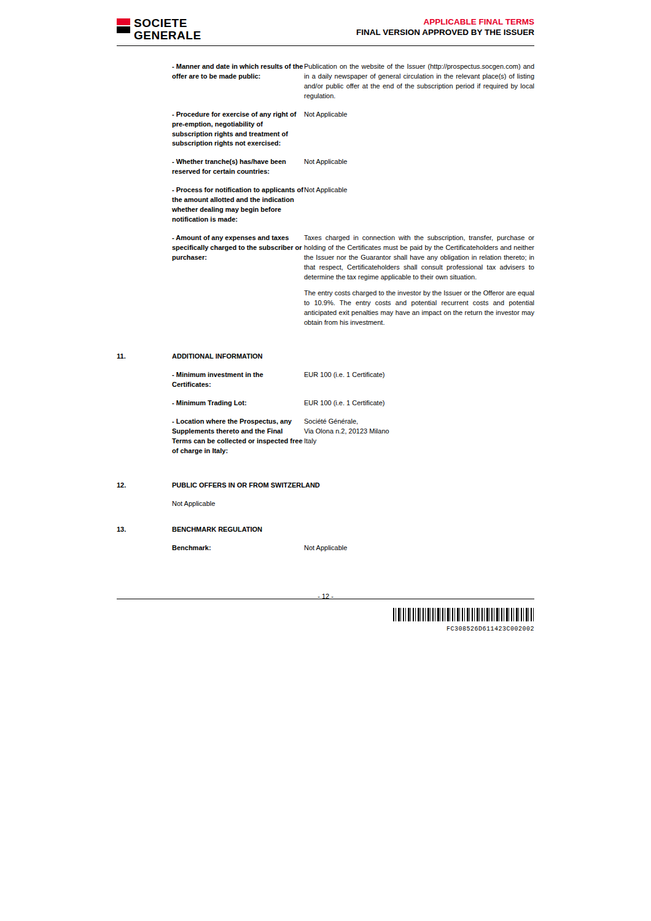SOCIETE
GENERALE
APPLICABLE FINAL TERMS
FINAL VERSION APPROVED BY THE ISSUER
| | - Manner and date in which results of the offer are to be made public: | Publication on the website of the Issuer (http://prospectus.socgen.com) and in a daily newspaper of general circulation in the relevant place(s) of listing and/or public offer at the end of the subscription period if required by local regulation. |
| | - Procedure for exercise of any right of pre-emption, negotiability of subscription rights and treatment of subscription rights not exercised: | Not Applicable |
| | - Whether tranche(s) has/have been reserved for certain countries: | Not Applicable |
| | - Process for notification to applicants of the amount allotted and the indication whether dealing may begin before notification is made: | Not Applicable |
| | - Amount of any expenses and taxes specifically charged to the subscriber or purchaser: | Taxes charged in connection with the subscription, transfer, purchase or holding of the Certificates must be paid by the Certificateholders and neither the Issuer nor the Guarantor shall have any obligation in relation thereto; in that respect, Certificateholders shall consult professional tax advisers to determine the tax regime applicable to their own situation. The entry costs charged to the investor by the Issuer or the Offeror are equal to 10.9%. The entry costs and potential recurrent costs and potential anticipated exit penalties may have an impact on the return the investor may obtain from his investment. |
11.
ADDITIONAL INFORMATION
| | - Minimum investment in the Certificates: | EUR 100 (i.e. 1 Certificate) |
| | - Minimum Trading Lot: | EUR 100 (i.e. 1 Certificate) |
| | - Location where the Prospectus, any Supplements thereto and the Final Terms can be collected or inspected free of charge in Italy: | Société Générale, Via Olona n.2, 20123 Milano Italy |
12.
PUBLIC OFFERS IN OR FROM SWITZERLAND
Not Applicable
13.
BENCHMARK REGULATION
| | Benchmark: | Not Applicable |
- 12 -
FC308526D611423C002002